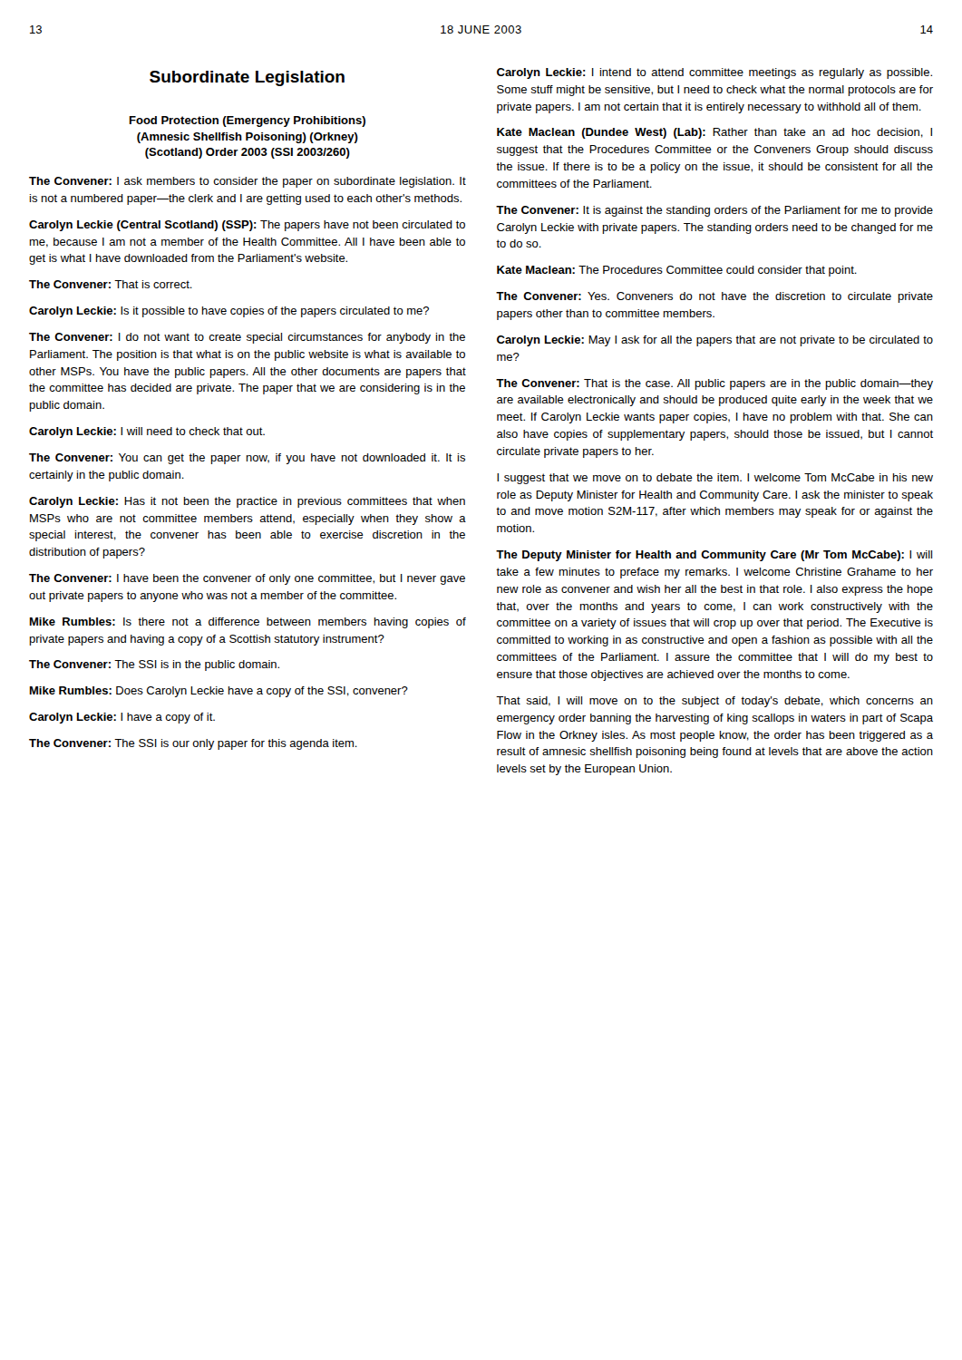13 18 JUNE 2003 14
Subordinate Legislation
Food Protection (Emergency Prohibitions)
(Amnesic Shellfish Poisoning) (Orkney)
(Scotland) Order 2003 (SSI 2003/260)
The Convener: I ask members to consider the paper on subordinate legislation. It is not a numbered paper—the clerk and I are getting used to each other's methods.
Carolyn Leckie (Central Scotland) (SSP): The papers have not been circulated to me, because I am not a member of the Health Committee. All I have been able to get is what I have downloaded from the Parliament's website.
The Convener: That is correct.
Carolyn Leckie: Is it possible to have copies of the papers circulated to me?
The Convener: I do not want to create special circumstances for anybody in the Parliament. The position is that what is on the public website is what is available to other MSPs. You have the public papers. All the other documents are papers that the committee has decided are private. The paper that we are considering is in the public domain.
Carolyn Leckie: I will need to check that out.
The Convener: You can get the paper now, if you have not downloaded it. It is certainly in the public domain.
Carolyn Leckie: Has it not been the practice in previous committees that when MSPs who are not committee members attend, especially when they show a special interest, the convener has been able to exercise discretion in the distribution of papers?
The Convener: I have been the convener of only one committee, but I never gave out private papers to anyone who was not a member of the committee.
Mike Rumbles: Is there not a difference between members having copies of private papers and having a copy of a Scottish statutory instrument?
The Convener: The SSI is in the public domain.
Mike Rumbles: Does Carolyn Leckie have a copy of the SSI, convener?
Carolyn Leckie: I have a copy of it.
The Convener: The SSI is our only paper for this agenda item.
Carolyn Leckie: I intend to attend committee meetings as regularly as possible. Some stuff might be sensitive, but I need to check what the normal protocols are for private papers. I am not certain that it is entirely necessary to withhold all of them.
Kate Maclean (Dundee West) (Lab): Rather than take an ad hoc decision, I suggest that the Procedures Committee or the Conveners Group should discuss the issue. If there is to be a policy on the issue, it should be consistent for all the committees of the Parliament.
The Convener: It is against the standing orders of the Parliament for me to provide Carolyn Leckie with private papers. The standing orders need to be changed for me to do so.
Kate Maclean: The Procedures Committee could consider that point.
The Convener: Yes. Conveners do not have the discretion to circulate private papers other than to committee members.
Carolyn Leckie: May I ask for all the papers that are not private to be circulated to me?
The Convener: That is the case. All public papers are in the public domain—they are available electronically and should be produced quite early in the week that we meet. If Carolyn Leckie wants paper copies, I have no problem with that. She can also have copies of supplementary papers, should those be issued, but I cannot circulate private papers to her.
I suggest that we move on to debate the item. I welcome Tom McCabe in his new role as Deputy Minister for Health and Community Care. I ask the minister to speak to and move motion S2M-117, after which members may speak for or against the motion.
The Deputy Minister for Health and Community Care (Mr Tom McCabe): I will take a few minutes to preface my remarks. I welcome Christine Grahame to her new role as convener and wish her all the best in that role. I also express the hope that, over the months and years to come, I can work constructively with the committee on a variety of issues that will crop up over that period. The Executive is committed to working in as constructive and open a fashion as possible with all the committees of the Parliament. I assure the committee that I will do my best to ensure that those objectives are achieved over the months to come.
That said, I will move on to the subject of today's debate, which concerns an emergency order banning the harvesting of king scallops in waters in part of Scapa Flow in the Orkney isles. As most people know, the order has been triggered as a result of amnesic shellfish poisoning being found at levels that are above the action levels set by the European Union.